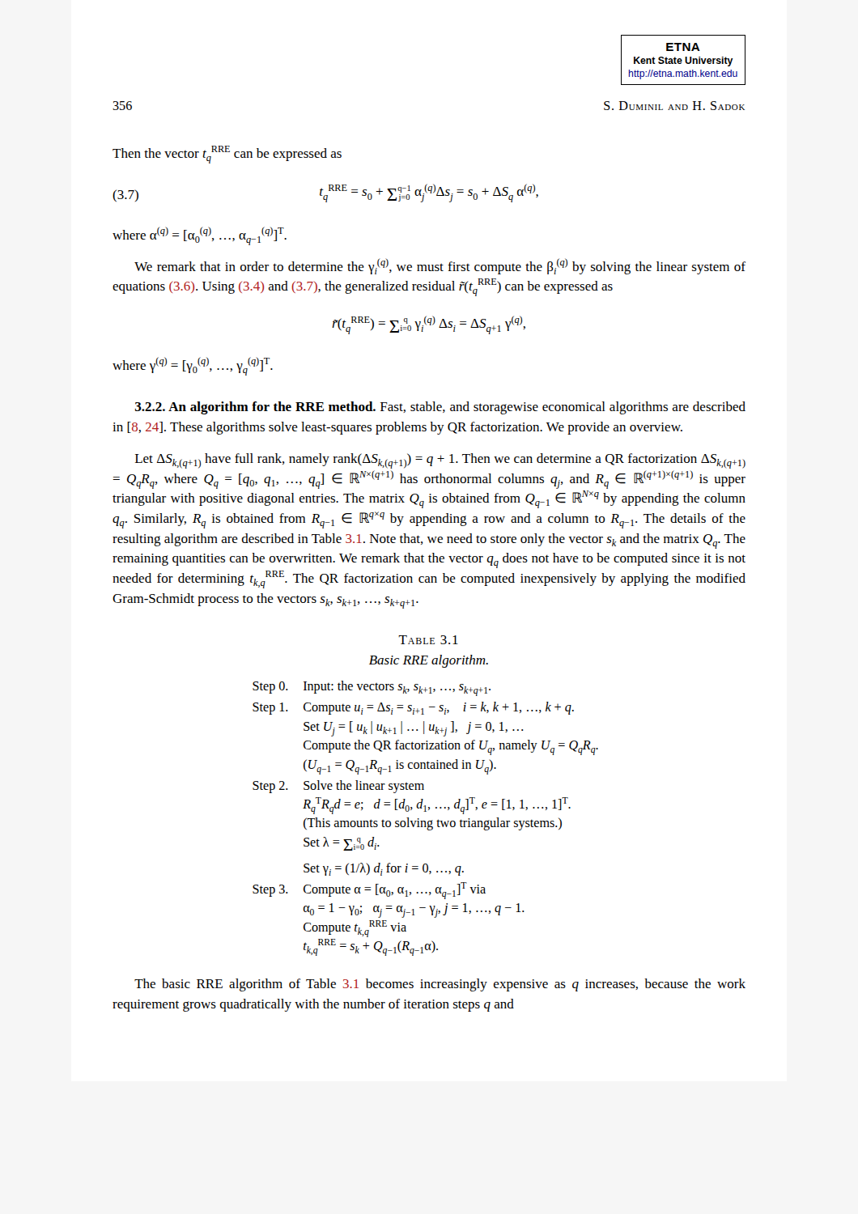ETNA
Kent State University
http://etna.math.kent.edu
356 S. Duminil and H. Sadok
Then the vector tqRRE can be expressed as
(3.7) tqRRE = s0 + Σq−1 j=0 αj(q)Δsj = s0 + ΔSq α(q),
where α(q) = [α0(q), …, αq−1(q)]T.
We remark that in order to determine the γi(q), we must first compute the βi(q) by solving the linear system of equations (3.6). Using (3.4) and (3.7), the generalized residual r̃(tqRRE) can be expressed as
r̃(tqRRE) = Σqi=0 γi(q) Δsi = ΔSq+1 γ(q),
where γ(q) = [γ0(q), …, γq(q)]T.
3.2.2. An algorithm for the RRE method. Fast, stable, and storagewise economical algorithms are described in [8, 24]. These algorithms solve least-squares problems by QR factorization. We provide an overview.
Let ΔSk,(q+1) have full rank, namely rank(ΔSk,(q+1)) = q + 1. Then we can determine a QR factorization ΔSk,(q+1) = QqRq, where Qq = [q0, q1, …, qq] ∈ ℝN×(q+1) has orthonormal columns qj, and Rq ∈ ℝ(q+1)×(q+1) is upper triangular with positive diagonal entries. The matrix Qq is obtained from Qq−1 ∈ ℝN×q by appending the column qq. Similarly, Rq is obtained from Rq−1 ∈ ℝq×q by appending a row and a column to Rq−1. The details of the resulting algorithm are described in Table 3.1. Note that, we need to store only the vector sk and the matrix Qq. The remaining quantities can be overwritten. We remark that the vector qq does not have to be computed since it is not needed for determining tk,qRRE. The QR factorization can be computed inexpensively by applying the modified Gram-Schmidt process to the vectors sk, sk+1, …, sk+q+1.
Table 3.1
Basic RRE algorithm.
| Step 0. | Input: the vectors s k , s k +1 , …, s k + q +1 . |
| Step 1. | Compute u i = Δ s i = s i +1 − s i , i = k , k + 1, …, k + q . Set U j = [ u k / u k +1 / … / u k + j ], j = 0, 1, … Compute the QR factorization of U q , namely U q = Q q R q . ( U q −1 = Q q −1 R q −1 is contained in U q ). |
| Step 2. | Solve the linear system R q T R q d = e ; d = [ d 0 , d 1 , …, d q ] T , e = [1, 1, …, 1] T . (This amounts to solving two triangular systems.) Set λ = Σ q i=0 d i . Set γ i = (1/λ) d i for i = 0, …, q . |
| Step 3. | Compute α = [α 0 , α 1 , …, α q −1 ] T via α 0 = 1 − γ 0 ; α j = α j −1 − γ j , j = 1, …, q − 1. Compute t k , q RRE via t k , q RRE = s k + Q q −1 ( R q −1 α). |
The basic RRE algorithm of Table 3.1 becomes increasingly expensive as q increases, because the work requirement grows quadratically with the number of iteration steps q and